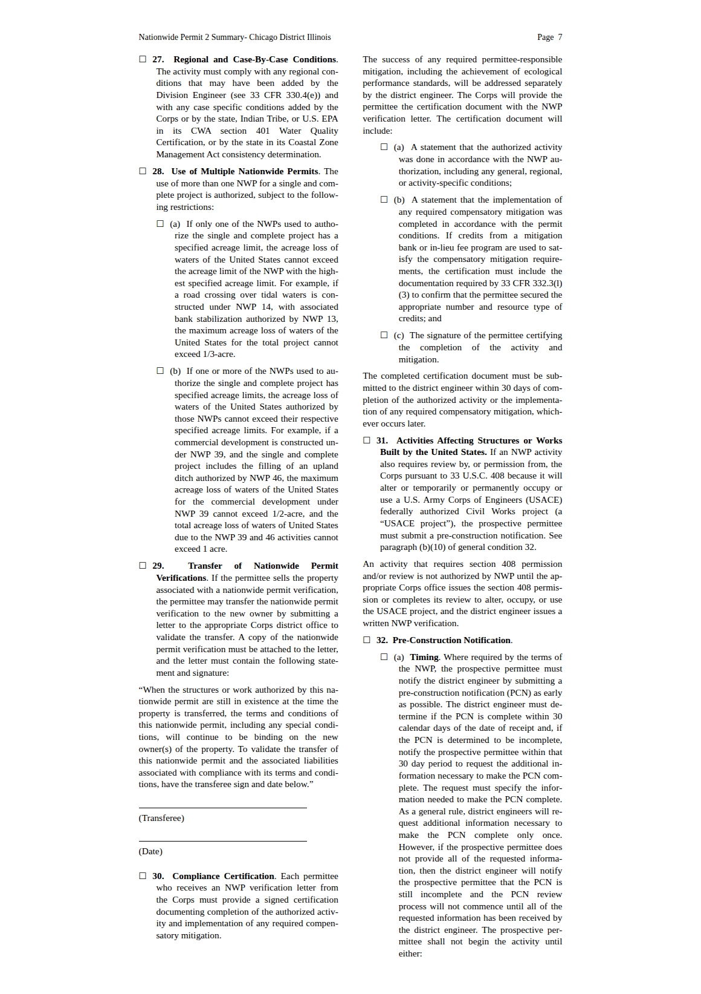Nationwide Permit 2 Summary- Chicago District Illinois Page 7
☐27. Regional and Case-By-Case Conditions. The activity must comply with any regional conditions that may have been added by the Division Engineer (see 33 CFR 330.4(e)) and with any case specific conditions added by the Corps or by the state, Indian Tribe, or U.S. EPA in its CWA section 401 Water Quality Certification, or by the state in its Coastal Zone Management Act consistency determination.
☐28. Use of Multiple Nationwide Permits. The use of more than one NWP for a single and complete project is authorized, subject to the following restrictions:
☐(a) If only one of the NWPs used to authorize the single and complete project has a specified acreage limit, the acreage loss of waters of the United States cannot exceed the acreage limit of the NWP with the highest specified acreage limit. For example, if a road crossing over tidal waters is constructed under NWP 14, with associated bank stabilization authorized by NWP 13, the maximum acreage loss of waters of the United States for the total project cannot exceed 1/3-acre.
☐(b) If one or more of the NWPs used to authorize the single and complete project has specified acreage limits, the acreage loss of waters of the United States authorized by those NWPs cannot exceed their respective specified acreage limits. For example, if a commercial development is constructed under NWP 39, and the single and complete project includes the filling of an upland ditch authorized by NWP 46, the maximum acreage loss of waters of the United States for the commercial development under NWP 39 cannot exceed 1/2-acre, and the total acreage loss of waters of United States due to the NWP 39 and 46 activities cannot exceed 1 acre.
☐29. Transfer of Nationwide Permit Verifications. If the permittee sells the property associated with a nationwide permit verification, the permittee may transfer the nationwide permit verification to the new owner by submitting a letter to the appropriate Corps district office to validate the transfer. A copy of the nationwide permit verification must be attached to the letter, and the letter must contain the following statement and signature:
“When the structures or work authorized by this nationwide permit are still in existence at the time the property is transferred, the terms and conditions of this nationwide permit, including any special conditions, will continue to be binding on the new owner(s) of the property. To validate the transfer of this nationwide permit and the associated liabilities associated with compliance with its terms and conditions, have the transferee sign and date below.”
(Transferee)
(Date)
☐30. Compliance Certification. Each permittee who receives an NWP verification letter from the Corps must provide a signed certification documenting completion of the authorized activity and implementation of any required compensatory mitigation.
The success of any required permittee-responsible mitigation, including the achievement of ecological performance standards, will be addressed separately by the district engineer. The Corps will provide the permittee the certification document with the NWP verification letter. The certification document will include:
☐(a) A statement that the authorized activity was done in accordance with the NWP authorization, including any general, regional, or activity-specific conditions;
☐(b) A statement that the implementation of any required compensatory mitigation was completed in accordance with the permit conditions. If credits from a mitigation bank or in-lieu fee program are used to satisfy the compensatory mitigation requirements, the certification must include the documentation required by 33 CFR 332.3(l)(3) to confirm that the permittee secured the appropriate number and resource type of credits; and
☐(c) The signature of the permittee certifying the completion of the activity and mitigation.
The completed certification document must be submitted to the district engineer within 30 days of completion of the authorized activity or the implementation of any required compensatory mitigation, whichever occurs later.
☐31. Activities Affecting Structures or Works Built by the United States. If an NWP activity also requires review by, or permission from, the Corps pursuant to 33 U.S.C. 408 because it will alter or temporarily or permanently occupy or use a U.S. Army Corps of Engineers (USACE) federally authorized Civil Works project (a “USACE project”), the prospective permittee must submit a pre-construction notification. See paragraph (b)(10) of general condition 32.
An activity that requires section 408 permission and/or review is not authorized by NWP until the appropriate Corps office issues the section 408 permission or completes its review to alter, occupy, or use the USACE project, and the district engineer issues a written NWP verification.
☐32. Pre-Construction Notification.
☐(a) Timing. Where required by the terms of the NWP, the prospective permittee must notify the district engineer by submitting a pre-construction notification (PCN) as early as possible. The district engineer must determine if the PCN is complete within 30 calendar days of the date of receipt and, if the PCN is determined to be incomplete, notify the prospective permittee within that 30 day period to request the additional information necessary to make the PCN complete. The request must specify the information needed to make the PCN complete. As a general rule, district engineers will request additional information necessary to make the PCN complete only once. However, if the prospective permittee does not provide all of the requested information, then the district engineer will notify the prospective permittee that the PCN is still incomplete and the PCN review process will not commence until all of the requested information has been received by the district engineer. The prospective permittee shall not begin the activity until either: